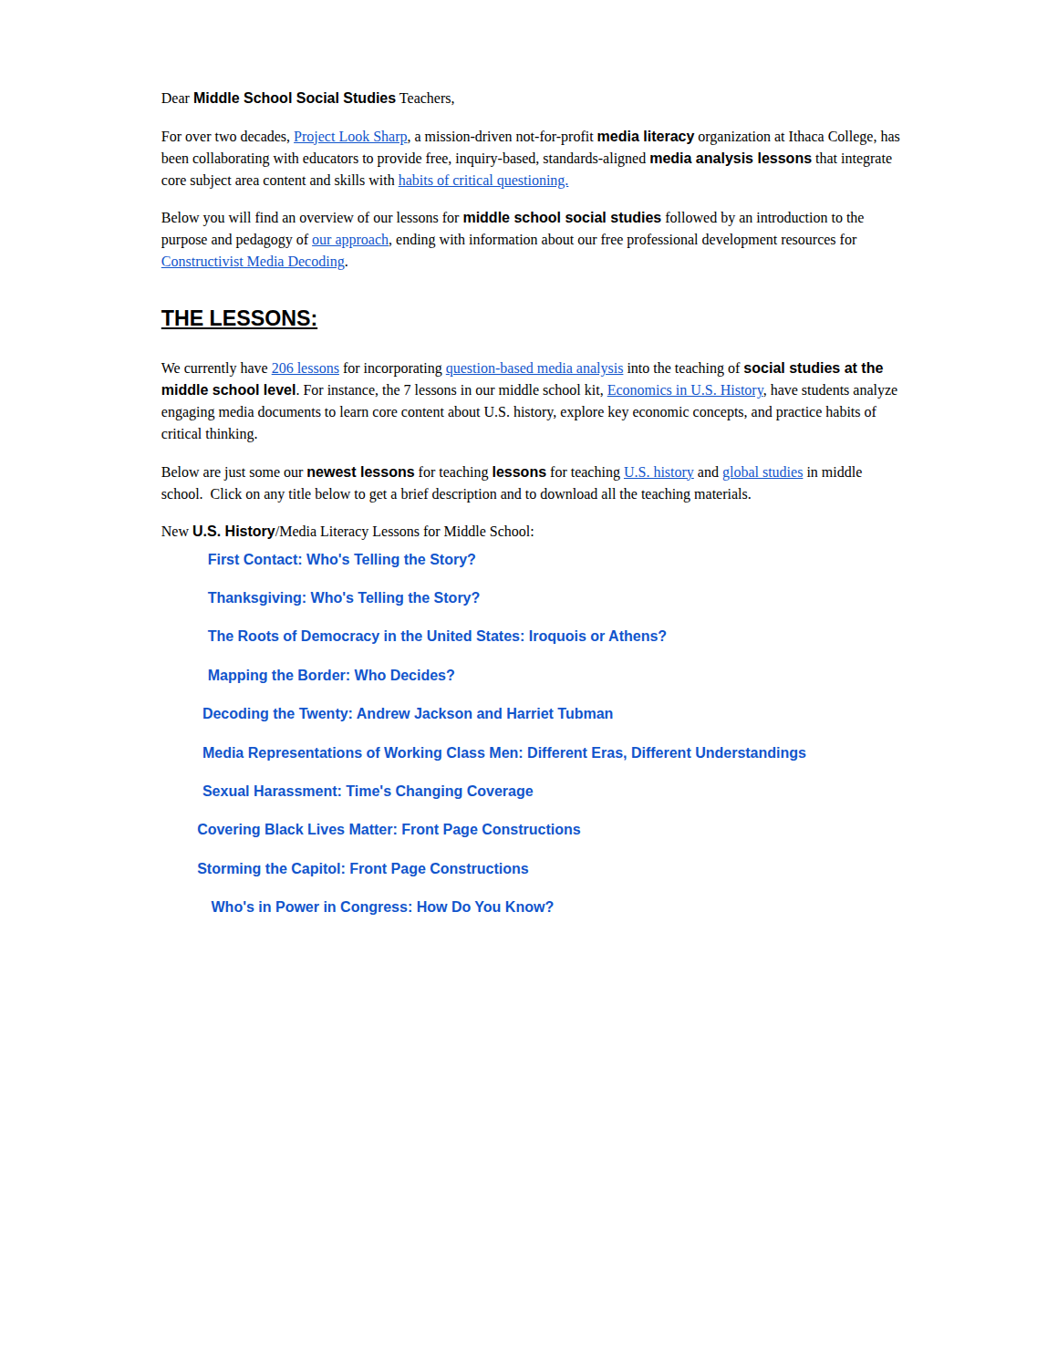Dear Middle School Social Studies Teachers,
For over two decades, Project Look Sharp, a mission-driven not-for-profit media literacy organization at Ithaca College, has been collaborating with educators to provide free, inquiry-based, standards-aligned media analysis lessons that integrate core subject area content and skills with habits of critical questioning.
Below you will find an overview of our lessons for middle school social studies followed by an introduction to the purpose and pedagogy of our approach, ending with information about our free professional development resources for Constructivist Media Decoding.
THE LESSONS:
We currently have 206 lessons for incorporating question-based media analysis into the teaching of social studies at the middle school level. For instance, the 7 lessons in our middle school kit, Economics in U.S. History, have students analyze engaging media documents to learn core content about U.S. history, explore key economic concepts, and practice habits of critical thinking.
Below are just some our newest lessons for teaching lessons for teaching U.S. history and global studies in middle school. Click on any title below to get a brief description and to download all the teaching materials.
New U.S. History/Media Literacy Lessons for Middle School:
First Contact: Who's Telling the Story?
Thanksgiving: Who's Telling the Story?
The Roots of Democracy in the United States: Iroquois or Athens?
Mapping the Border: Who Decides?
Decoding the Twenty: Andrew Jackson and Harriet Tubman
Media Representations of Working Class Men: Different Eras, Different Understandings
Sexual Harassment: Time's Changing Coverage
Covering Black Lives Matter: Front Page Constructions
Storming the Capitol: Front Page Constructions
Who's in Power in Congress: How Do You Know?